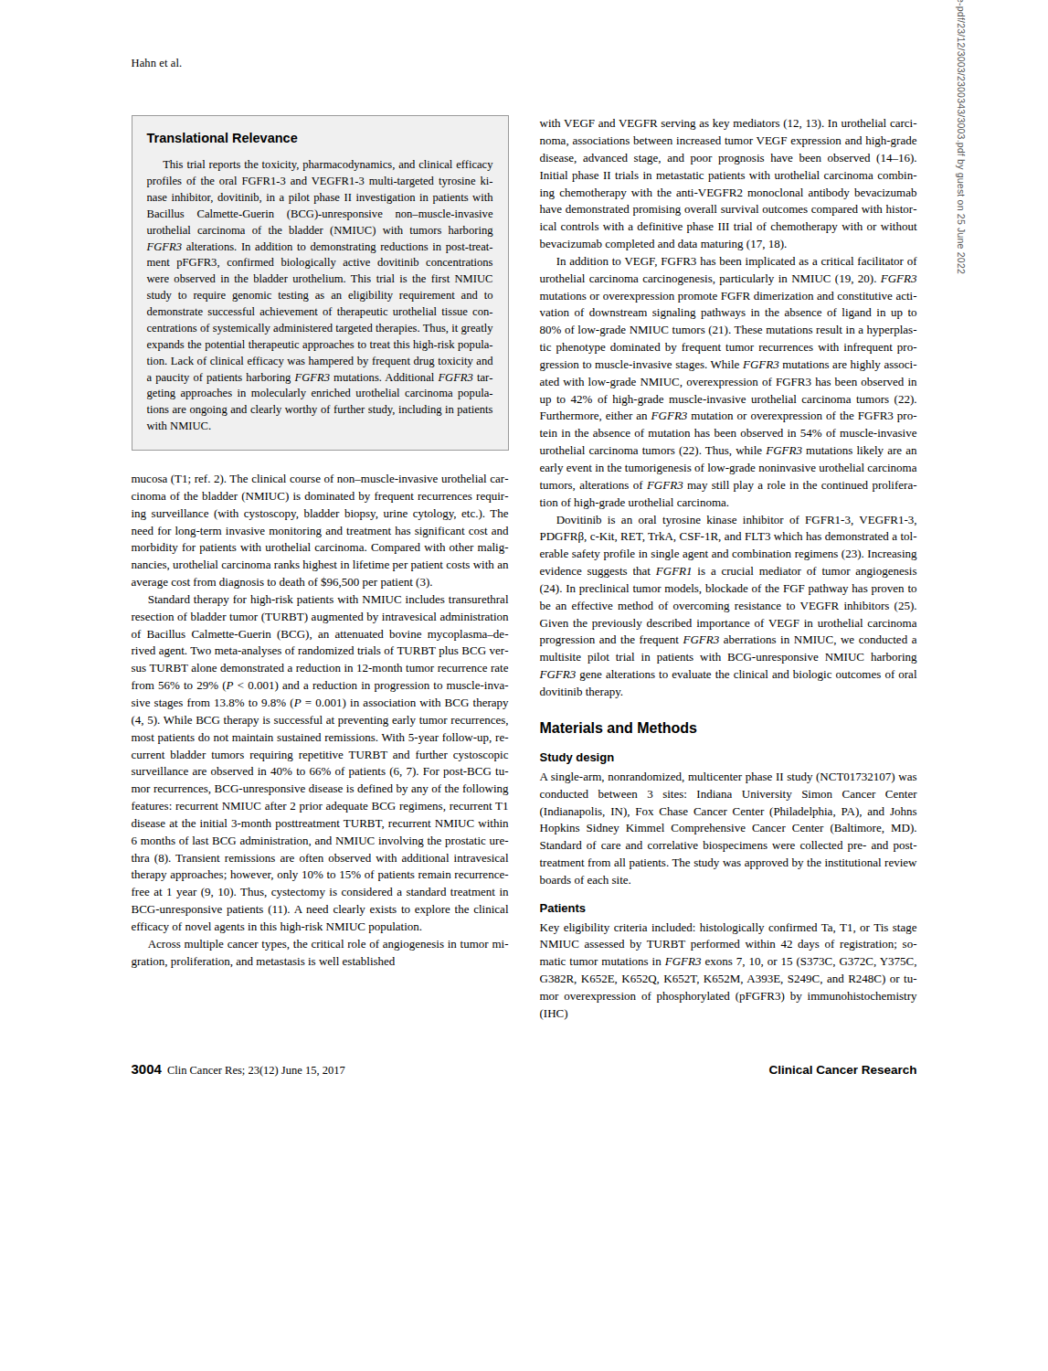Hahn et al.
Translational Relevance
This trial reports the toxicity, pharmacodynamics, and clinical efficacy profiles of the oral FGFR1-3 and VEGFR1-3 multi-targeted tyrosine kinase inhibitor, dovitinib, in a pilot phase II investigation in patients with Bacillus Calmette-Guerin (BCG)-unresponsive non–muscle-invasive urothelial carcinoma of the bladder (NMIUC) with tumors harboring FGFR3 alterations. In addition to demonstrating reductions in post-treatment pFGFR3, confirmed biologically active dovitinib concentrations were observed in the bladder urothelium. This trial is the first NMIUC study to require genomic testing as an eligibility requirement and to demonstrate successful achievement of therapeutic urothelial tissue concentrations of systemically administered targeted therapies. Thus, it greatly expands the potential therapeutic approaches to treat this high-risk population. Lack of clinical efficacy was hampered by frequent drug toxicity and a paucity of patients harboring FGFR3 mutations. Additional FGFR3 targeting approaches in molecularly enriched urothelial carcinoma populations are ongoing and clearly worthy of further study, including in patients with NMIUC.
mucosa (T1; ref. 2). The clinical course of non–muscle-invasive urothelial carcinoma of the bladder (NMIUC) is dominated by frequent recurrences requiring surveillance (with cystoscopy, bladder biopsy, urine cytology, etc.). The need for long-term invasive monitoring and treatment has significant cost and morbidity for patients with urothelial carcinoma. Compared with other malignancies, urothelial carcinoma ranks highest in lifetime per patient costs with an average cost from diagnosis to death of $96,500 per patient (3).
Standard therapy for high-risk patients with NMIUC includes transurethral resection of bladder tumor (TURBT) augmented by intravesical administration of Bacillus Calmette-Guerin (BCG), an attenuated bovine mycoplasma–derived agent. Two meta-analyses of randomized trials of TURBT plus BCG versus TURBT alone demonstrated a reduction in 12-month tumor recurrence rate from 56% to 29% (P < 0.001) and a reduction in progression to muscle-invasive stages from 13.8% to 9.8% (P = 0.001) in association with BCG therapy (4, 5). While BCG therapy is successful at preventing early tumor recurrences, most patients do not maintain sustained remissions. With 5-year follow-up, recurrent bladder tumors requiring repetitive TURBT and further cystoscopic surveillance are observed in 40% to 66% of patients (6, 7). For post-BCG tumor recurrences, BCG-unresponsive disease is defined by any of the following features: recurrent NMIUC after 2 prior adequate BCG regimens, recurrent T1 disease at the initial 3-month posttreatment TURBT, recurrent NMIUC within 6 months of last BCG administration, and NMIUC involving the prostatic urethra (8). Transient remissions are often observed with additional intravesical therapy approaches; however, only 10% to 15% of patients remain recurrence-free at 1 year (9, 10). Thus, cystectomy is considered a standard treatment in BCG-unresponsive patients (11). A need clearly exists to explore the clinical efficacy of novel agents in this high-risk NMIUC population.
Across multiple cancer types, the critical role of angiogenesis in tumor migration, proliferation, and metastasis is well established
with VEGF and VEGFR serving as key mediators (12, 13). In urothelial carcinoma, associations between increased tumor VEGF expression and high-grade disease, advanced stage, and poor prognosis have been observed (14–16). Initial phase II trials in metastatic patients with urothelial carcinoma combining chemotherapy with the anti-VEGFR2 monoclonal antibody bevacizumab have demonstrated promising overall survival outcomes compared with historical controls with a definitive phase III trial of chemotherapy with or without bevacizumab completed and data maturing (17, 18).
In addition to VEGF, FGFR3 has been implicated as a critical facilitator of urothelial carcinoma carcinogenesis, particularly in NMIUC (19, 20). FGFR3 mutations or overexpression promote FGFR dimerization and constitutive activation of downstream signaling pathways in the absence of ligand in up to 80% of low-grade NMIUC tumors (21). These mutations result in a hyperplastic phenotype dominated by frequent tumor recurrences with infrequent progression to muscle-invasive stages. While FGFR3 mutations are highly associated with low-grade NMIUC, overexpression of FGFR3 has been observed in up to 42% of high-grade muscle-invasive urothelial carcinoma tumors (22). Furthermore, either an FGFR3 mutation or overexpression of the FGFR3 protein in the absence of mutation has been observed in 54% of muscle-invasive urothelial carcinoma tumors (22). Thus, while FGFR3 mutations likely are an early event in the tumorigenesis of low-grade noninvasive urothelial carcinoma tumors, alterations of FGFR3 may still play a role in the continued proliferation of high-grade urothelial carcinoma.
Dovitinib is an oral tyrosine kinase inhibitor of FGFR1-3, VEGFR1-3, PDGFRβ, c-Kit, RET, TrkA, CSF-1R, and FLT3 which has demonstrated a tolerable safety profile in single agent and combination regimens (23). Increasing evidence suggests that FGFR1 is a crucial mediator of tumor angiogenesis (24). In preclinical tumor models, blockade of the FGF pathway has proven to be an effective method of overcoming resistance to VEGFR inhibitors (25). Given the previously described importance of VEGF in urothelial carcinoma progression and the frequent FGFR3 aberrations in NMIUC, we conducted a multisite pilot trial in patients with BCG-unresponsive NMIUC harboring FGFR3 gene alterations to evaluate the clinical and biologic outcomes of oral dovitinib therapy.
Materials and Methods
Study design
A single-arm, nonrandomized, multicenter phase II study (NCT01732107) was conducted between 3 sites: Indiana University Simon Cancer Center (Indianapolis, IN), Fox Chase Cancer Center (Philadelphia, PA), and Johns Hopkins Sidney Kimmel Comprehensive Cancer Center (Baltimore, MD). Standard of care and correlative biospecimens were collected pre- and posttreatment from all patients. The study was approved by the institutional review boards of each site.
Patients
Key eligibility criteria included: histologically confirmed Ta, T1, or Tis stage NMIUC assessed by TURBT performed within 42 days of registration; somatic tumor mutations in FGFR3 exons 7, 10, or 15 (S373C, G372C, Y375C, G382R, K652E, K652Q, K652T, K652M, A393E, S249C, and R248C) or tumor overexpression of phosphorylated (pFGFR3) by immunohistochemistry (IHC)
3004 Clin Cancer Res; 23(12) June 15, 2017
Clinical Cancer Research
Downloaded from http://aacrjournals.org/clincancerres/article-pdf/23/12/3003/2300343/3003.pdf by guest on 25 June 2022